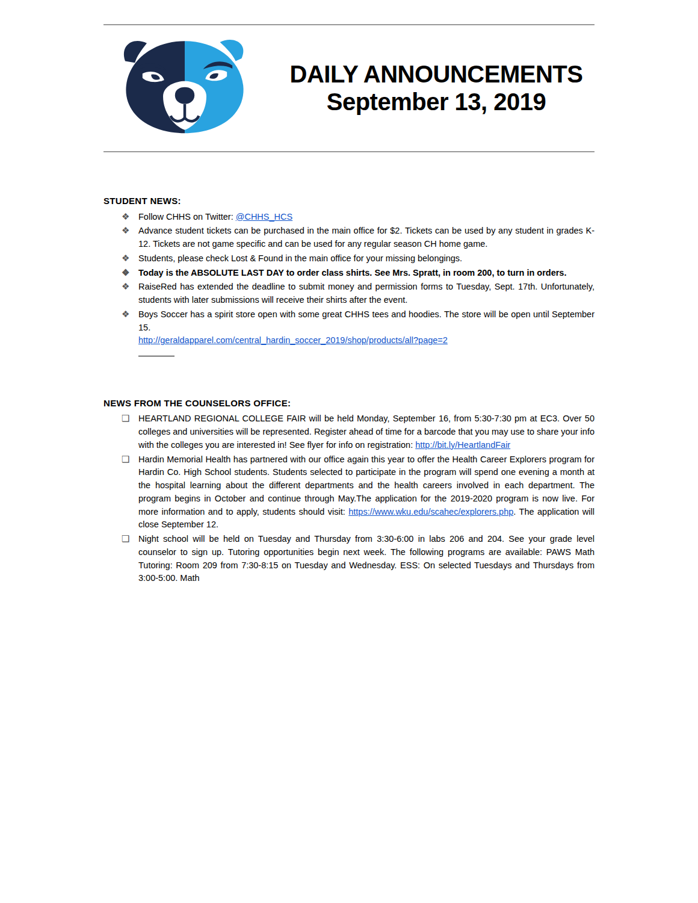DAILY ANNOUNCEMENTS
September 13, 2019
STUDENT NEWS:
Follow CHHS on Twitter: @CHHS_HCS
Advance student tickets can be purchased in the main office for $2. Tickets can be used by any student in grades K-12. Tickets are not game specific and can be used for any regular season CH home game.
Students, please check Lost & Found in the main office for your missing belongings.
Today is the ABSOLUTE LAST DAY to order class shirts. See Mrs. Spratt, in room 200, to turn in orders.
RaiseRed has extended the deadline to submit money and permission forms to Tuesday, Sept. 17th. Unfortunately, students with later submissions will receive their shirts after the event.
Boys Soccer has a spirit store open with some great CHHS tees and hoodies. The store will be open until September 15.
http://geraldapparel.com/central_hardin_soccer_2019/shop/products/all?page=2
NEWS FROM THE COUNSELORS OFFICE:
HEARTLAND REGIONAL COLLEGE FAIR will be held Monday, September 16, from 5:30-7:30 pm at EC3. Over 50 colleges and universities will be represented. Register ahead of time for a barcode that you may use to share your info with the colleges you are interested in! See flyer for info on registration: http://bit.ly/HeartlandFair
Hardin Memorial Health has partnered with our office again this year to offer the Health Career Explorers program for Hardin Co. High School students. Students selected to participate in the program will spend one evening a month at the hospital learning about the different departments and the health careers involved in each department. The program begins in October and continue through May.The application for the 2019-2020 program is now live. For more information and to apply, students should visit: https://www.wku.edu/scahec/explorers.php. The application will close September 12.
Night school will be held on Tuesday and Thursday from 3:30-6:00 in labs 206 and 204. See your grade level counselor to sign up. Tutoring opportunities begin next week. The following programs are available: PAWS Math Tutoring: Room 209 from 7:30-8:15 on Tuesday and Wednesday. ESS: On selected Tuesdays and Thursdays from 3:00-5:00. Math